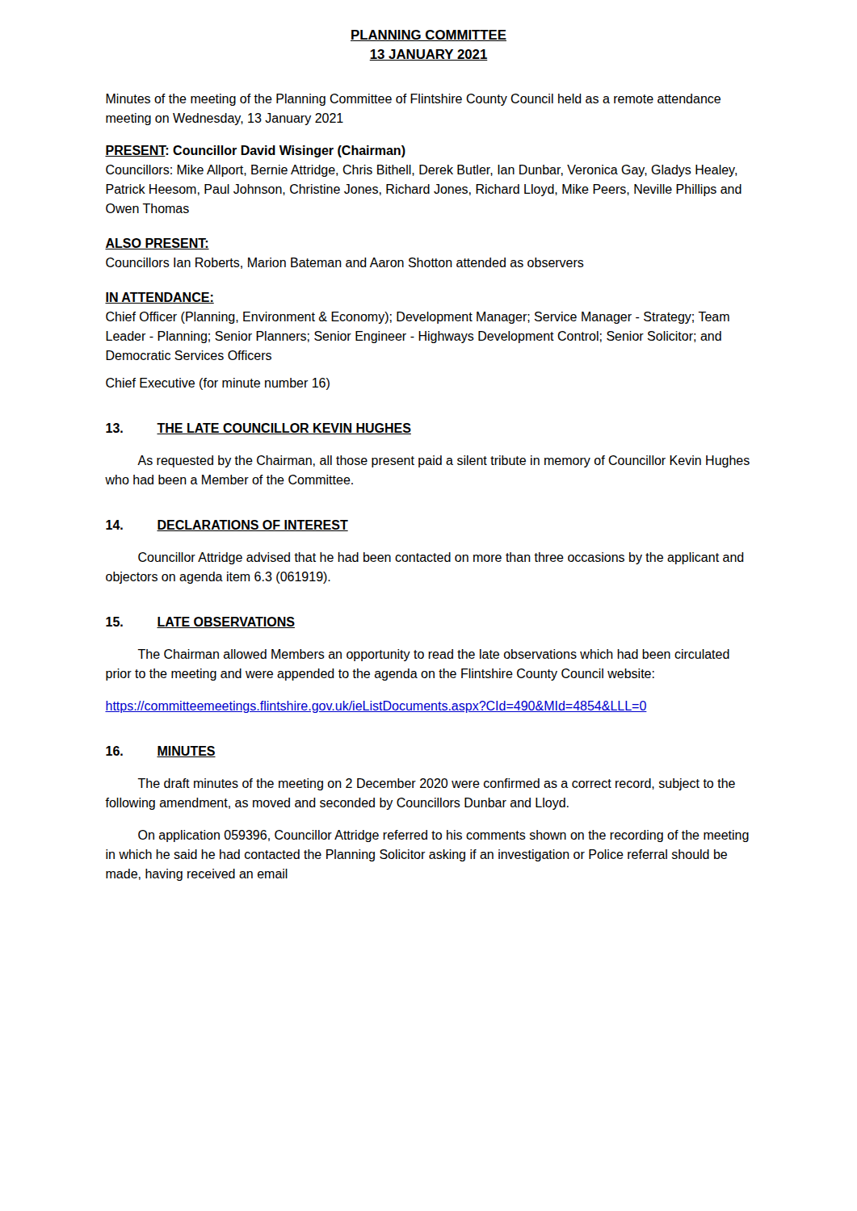PLANNING COMMITTEE 13 JANUARY 2021
Minutes of the meeting of the Planning Committee of Flintshire County Council held as a remote attendance meeting on Wednesday, 13 January 2021
PRESENT: Councillor David Wisinger (Chairman)
Councillors: Mike Allport, Bernie Attridge, Chris Bithell, Derek Butler, Ian Dunbar, Veronica Gay, Gladys Healey, Patrick Heesom, Paul Johnson, Christine Jones, Richard Jones, Richard Lloyd, Mike Peers, Neville Phillips and Owen Thomas
ALSO PRESENT:
Councillors Ian Roberts, Marion Bateman and Aaron Shotton attended as observers
IN ATTENDANCE:
Chief Officer (Planning, Environment & Economy); Development Manager; Service Manager - Strategy; Team Leader - Planning; Senior Planners; Senior Engineer - Highways Development Control; Senior Solicitor; and Democratic Services Officers
Chief Executive (for minute number 16)
13. THE LATE COUNCILLOR KEVIN HUGHES
As requested by the Chairman, all those present paid a silent tribute in memory of Councillor Kevin Hughes who had been a Member of the Committee.
14. DECLARATIONS OF INTEREST
Councillor Attridge advised that he had been contacted on more than three occasions by the applicant and objectors on agenda item 6.3 (061919).
15. LATE OBSERVATIONS
The Chairman allowed Members an opportunity to read the late observations which had been circulated prior to the meeting and were appended to the agenda on the Flintshire County Council website:
https://committeemeetings.flintshire.gov.uk/ieListDocuments.aspx?CId=490&MId=4854&LLL=0
16. MINUTES
The draft minutes of the meeting on 2 December 2020 were confirmed as a correct record, subject to the following amendment, as moved and seconded by Councillors Dunbar and Lloyd.
On application 059396, Councillor Attridge referred to his comments shown on the recording of the meeting in which he said he had contacted the Planning Solicitor asking if an investigation or Police referral should be made, having received an email